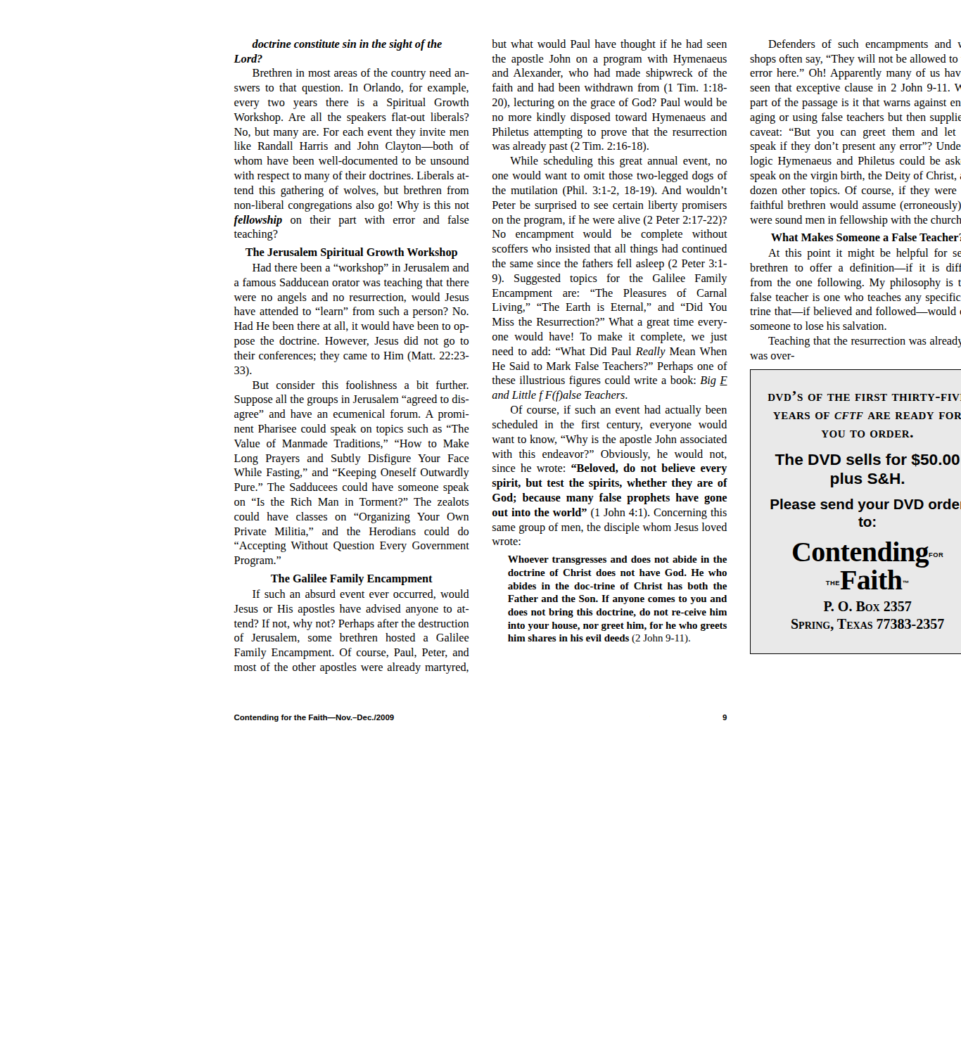doctrine constitute sin in the sight of the Lord?
Brethren in most areas of the country need answers to that question. In Orlando, for example, every two years there is a Spiritual Growth Workshop. Are all the speakers flat-out liberals? No, but many are. For each event they invite men like Randall Harris and John Clayton—both of whom have been well-documented to be unsound with respect to many of their doctrines. Liberals attend this gathering of wolves, but brethren from non-liberal congregations also go! Why is this not fellowship on their part with error and false teaching?
The Jerusalem Spiritual Growth Workshop
Had there been a “workshop” in Jerusalem and a famous Sadducean orator was teaching that there were no angels and no resurrection, would Jesus have attended to “learn” from such a person? No. Had He been there at all, it would have been to oppose the doctrine. However, Jesus did not go to their conferences; they came to Him (Matt. 22:23-33).
But consider this foolishness a bit further. Suppose all the groups in Jerusalem “agreed to disagree” and have an ecumenical forum. A prominent Pharisee could speak on topics such as “The Value of Manmade Traditions,” “How to Make Long Prayers and Subtly Disfigure Your Face While Fasting,” and “Keeping Oneself Outwardly Pure.” The Sadducees could have someone speak on “Is the Rich Man in Torment?” The zealots could have classes on “Organizing Your Own Private Militia,” and the Herodians could do “Accepting Without Question Every Government Program.”
The Galilee Family Encampment
If such an absurd event ever occurred, would Jesus or His apostles have advised anyone to attend? If not, why not? Perhaps after the destruction of Jerusalem, some brethren hosted a Galilee Family Encampment. Of course, Paul, Peter, and most of the other apostles were already martyred, but what would Paul have thought if he had seen the apostle John on a program with Hymenaeus and Alexander, who had made shipwreck of the faith and had been withdrawn from (1 Tim. 1:18-20), lecturing on the grace of God? Paul would be no more kindly disposed toward Hymenaeus and Philetus attempting to prove that the resurrection was already past (2 Tim. 2:16-18).
While scheduling this great annual event, no one would want to omit those two-legged dogs of the mutilation (Phil. 3:1-2, 18-19). And wouldn’t Peter be surprised to see certain liberty promisers on the program, if he were alive (2 Peter 2:17-22)? No encampment would be complete without scoffers who insisted that all things had continued the same since the fathers fell asleep (2 Peter 3:1-9). Suggested topics for the Galilee Family Encampment are: “The Pleasures of Carnal Living,” “The Earth is Eternal,” and “Did You Miss the Resurrection?” What a great time everyone would have! To make it complete, we just need to add: “What Did Paul Really Mean When He Said to Mark False Teachers?” Perhaps one of these illustrious figures could write a book: Big F and Little f F(f)alse Teachers.
Of course, if such an event had actually been scheduled in the first century, everyone would want to know, “Why is the apostle John associated with this endeavor?” Obviously, he would not, since he wrote: “Beloved, do not believe every spirit, but test the spirits, whether they are of God; because many false prophets have gone out into the world” (1 John 4:1). Concerning this same group of men, the disciple whom Jesus loved wrote:
Whoever transgresses and does not abide in the doctrine of Christ does not have God. He who abides in the doc-trine of Christ has both the Father and the Son. If anyone comes to you and does not bring this doctrine, do not re-ceive him into your house, nor greet him, for he who greets him shares in his evil deeds (2 John 9-11).
Defenders of such encampments and workshops often say, “They will not be allowed to teach error here.” Oh! Apparently many of us have not seen that exceptive clause in 2 John 9-11. Which part of the passage is it that warns against encouraging or using false teachers but then supplies the caveat: “But you can greet them and let them speak if they don’t present any error”? Under this logic Hymenaeus and Philetus could be asked to speak on the virgin birth, the Deity of Christ, a few dozen other topics. Of course, if they were used, faithful brethren would assume (erroneously) they were sound men in fellowship with the church.
What Makes Someone a False Teacher?
At this point it might be helpful for several brethren to offer a definition—if it is different from the one following. My philosophy is that a false teacher is one who teaches any specific doctrine that—if believed and followed—would cause someone to lose his salvation.
Teaching that the resurrection was already past was over-
DVD’s of the first thirty-five years of CFTF are ready for you to order.
The DVD sells for $50.00 plus S&H.
Please send your DVD order to:
Contending FOR
THE Faith™
P. O. Box 2357
Spring, Texas 77383-2357
Contending for the Faith—Nov.–Dec./2009 9